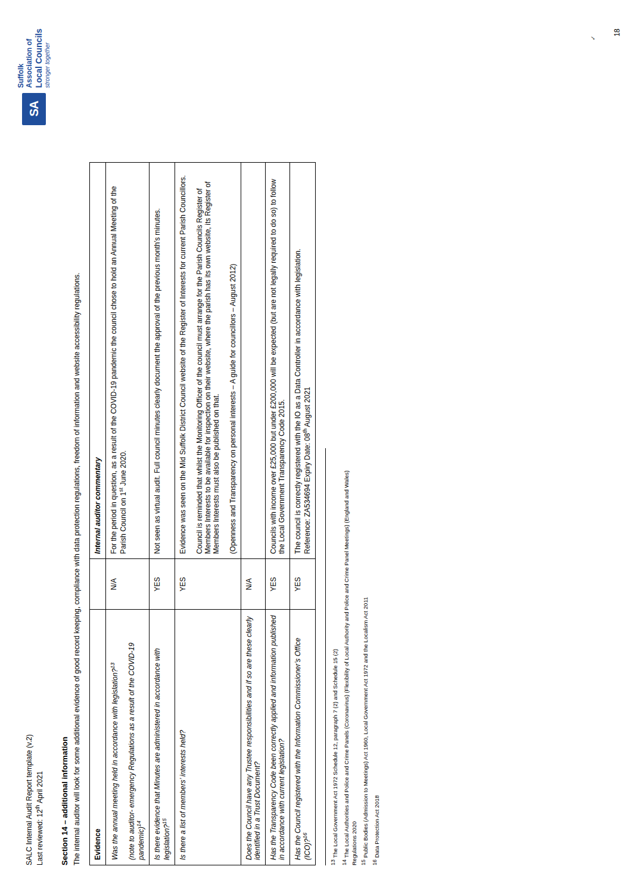SA
LC Suffolk
Association of
Local Councils
stronger together
SALC Internal Audit Report template (v.2)
Last reviewed: 12th April 2021
Section 14 – additional information
The internal auditor will look for some additional evidence of good record keeping, compliance with data protection regulations, freedom of information and website accessibility regulations.
| Evidence | | Internal auditor commentary |
| --- | --- | --- |
| Was the annual meeting held in accordance with legislation? 13 (note to auditor- emergency Regulations as a result of the COVID-19 pandemic) 14 | N/A | For the period in question, as a result of the COVID-19 pandemic the council chose to hold an Annual Meeting of the Parish Council on 1 st June 2020. |
| Is there evidence that Minutes are administered in accordance with legislation? 15 | YES | Not seen as virtual audit. Full council minutes clearly document the approval of the previous month’s minutes. |
| Is there a list of members’ interests held? | YES | Evidence was seen on the Mid Suffolk District Council website of the Register of Interests for current Parish Councillors. Council is reminded that whilst the Monitoring Officer of the council must arrange for the Parish Councils Register of Members Interests to be available for inspection on their website, where the parish has its own website, its Register of Members Interests must also be published on that. (Openness and Transparency on personal interests – A guide for councillors – August 2012) |
| Does the Council have any Trustee responsibilities and if so are these clearly identified in a Trust Document? | N/A | |
| Has the Transparency Code been correctly applied and information published in accordance with current legislation? | YES | Councils with income over £25,000 but under £200,000 will be expected (but are not legally required to do so) to follow the Local Government Transparency Code 2015. |
| Has the Council registered with the Information Commissioner’s Office (ICO)? 16 | YES | The council is correctly registered with the IO as a Data Controller in accordance with legislation. Reference: ZA534694 Expiry Date: 08 th August 2021 |
13 The Local Government Act 1972 Schedule 12, paragraph 7 (2) and Schedule 15 (2)
14 The Local Authorities and Police and Crime Panels (Coronavirus) (Flexibility of Local Authority and Police and Crime Panel Meetings) (England and Wales) Regulations 2020
15 Public Bodies (Admission to Meetings) Act 1960, Local Government Act 1972 and the Localism Act 2011
16 Data Protection Act 2018
✓
18